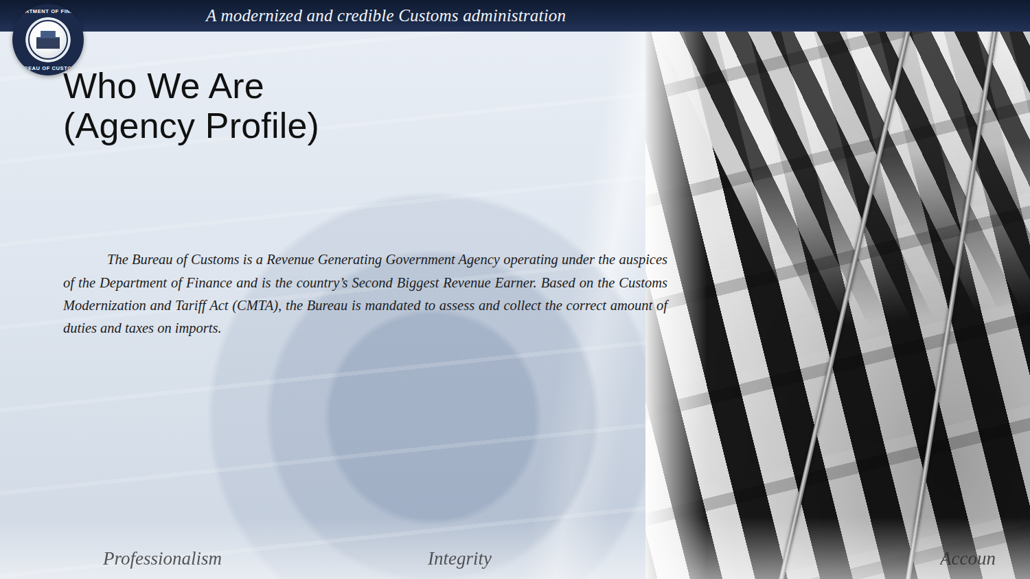A modernized and credible Customs administration
Department of Finance Bureau of Customs
Who We Are (Agency Profile)
The Bureau of Customs is a Revenue Generating Government Agency operating under the auspices of the Department of Finance and is the country’s Second Biggest Revenue Earner. Based on the Customs Modernization and Tariff Act (CMTA), the Bureau is mandated to assess and collect the correct amount of duties and taxes on imports.
Professionalism Integrity Accoun